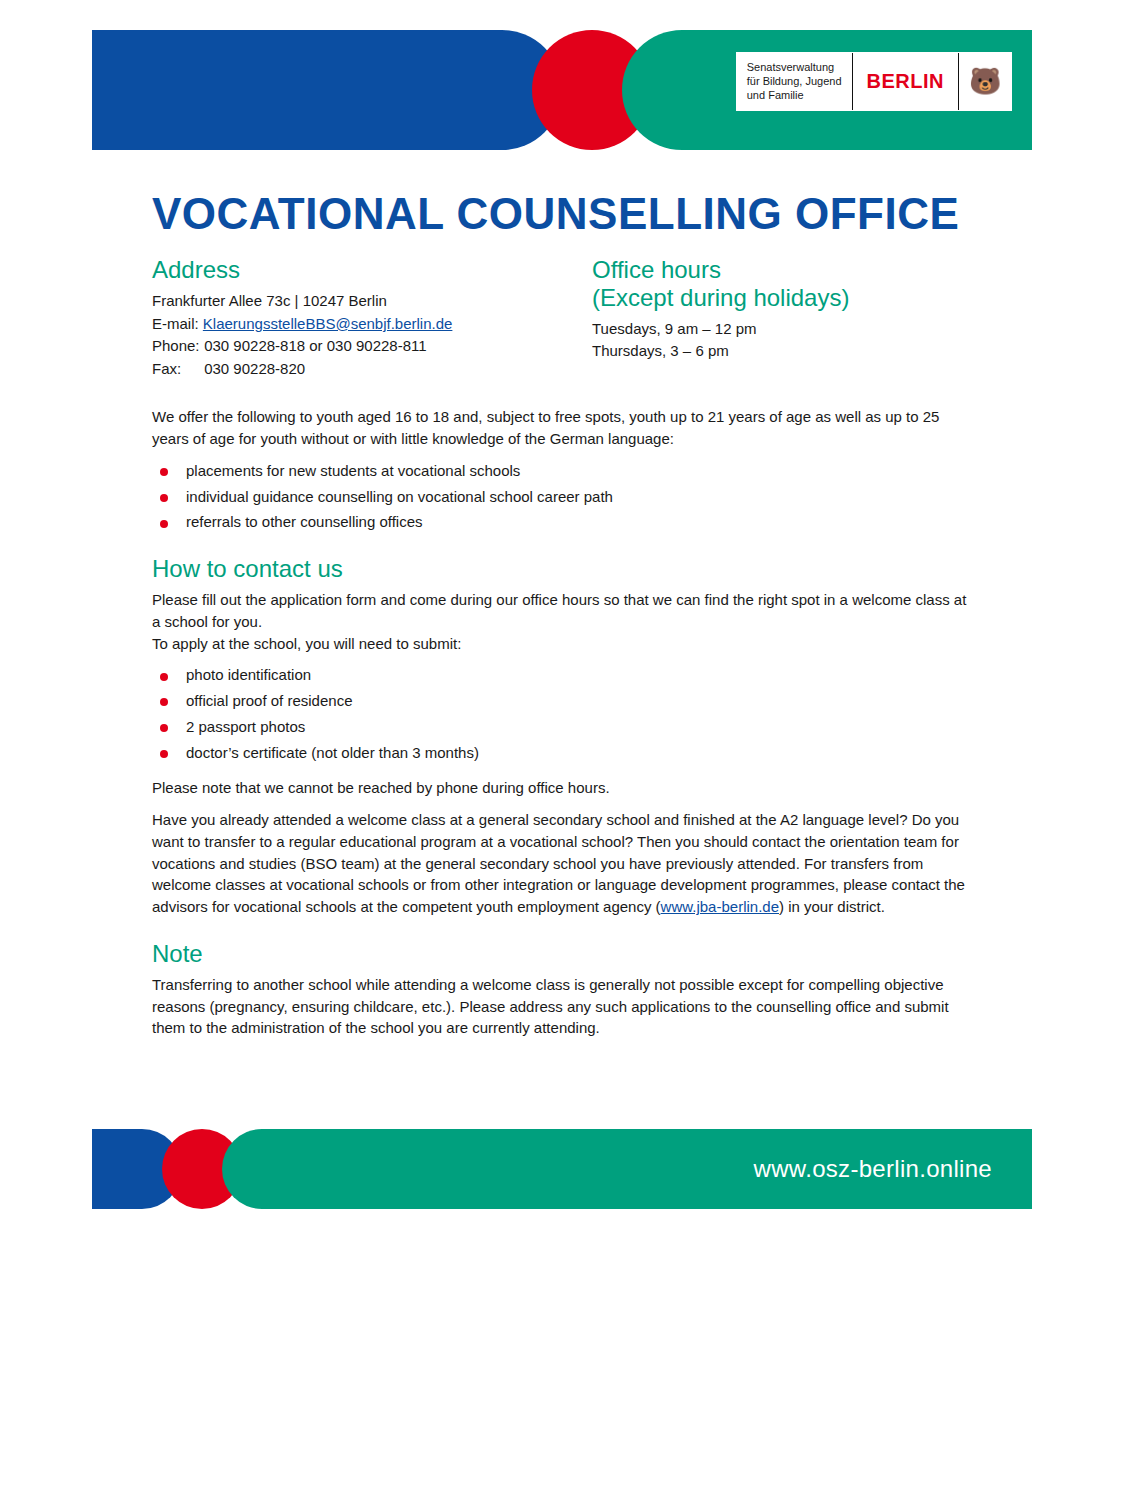Senatsverwaltung
für Bildung, Jugend
und Familie
BERLIN
🐻
VOCATIONAL COUNSELLING OFFICE
Address
Frankfurter Allee 73c | 10247 Berlin
E-mail: KlaerungsstelleBBS@senbjf.berlin.de
Phone: 030 90228-818 or 030 90228-811
Fax: 030 90228-820
Office hours
(Except during holidays)
Tuesdays, 9 am – 12 pm
Thursdays, 3 – 6 pm
We offer the following to youth aged 16 to 18 and, subject to free spots, youth up to 21 years of age as well as up to 25 years of age for youth without or with little knowledge of the German language:
placements for new students at vocational schools
individual guidance counselling on vocational school career path
referrals to other counselling offices
How to contact us
Please fill out the application form and come during our office hours so that we can find the right spot in a welcome class at a school for you.
To apply at the school, you will need to submit:
photo identification
official proof of residence
2 passport photos
doctor’s certificate (not older than 3 months)
Please note that we cannot be reached by phone during office hours.
Have you already attended a welcome class at a general secondary school and finished at the A2 language level? Do you want to transfer to a regular educational program at a vocational school? Then you should contact the orientation team for vocations and studies (BSO team) at the general secondary school you have previously attended. For transfers from welcome classes at vocational schools or from other integration or language development programmes, please contact the advisors for vocational schools at the competent youth employment agency (www.jba-berlin.de) in your district.
Note
Transferring to another school while attending a welcome class is generally not possible except for compelling objective reasons (pregnancy, ensuring childcare, etc.). Please address any such applications to the counselling office and submit them to the administration of the school you are currently attending.
www.osz-berlin.online